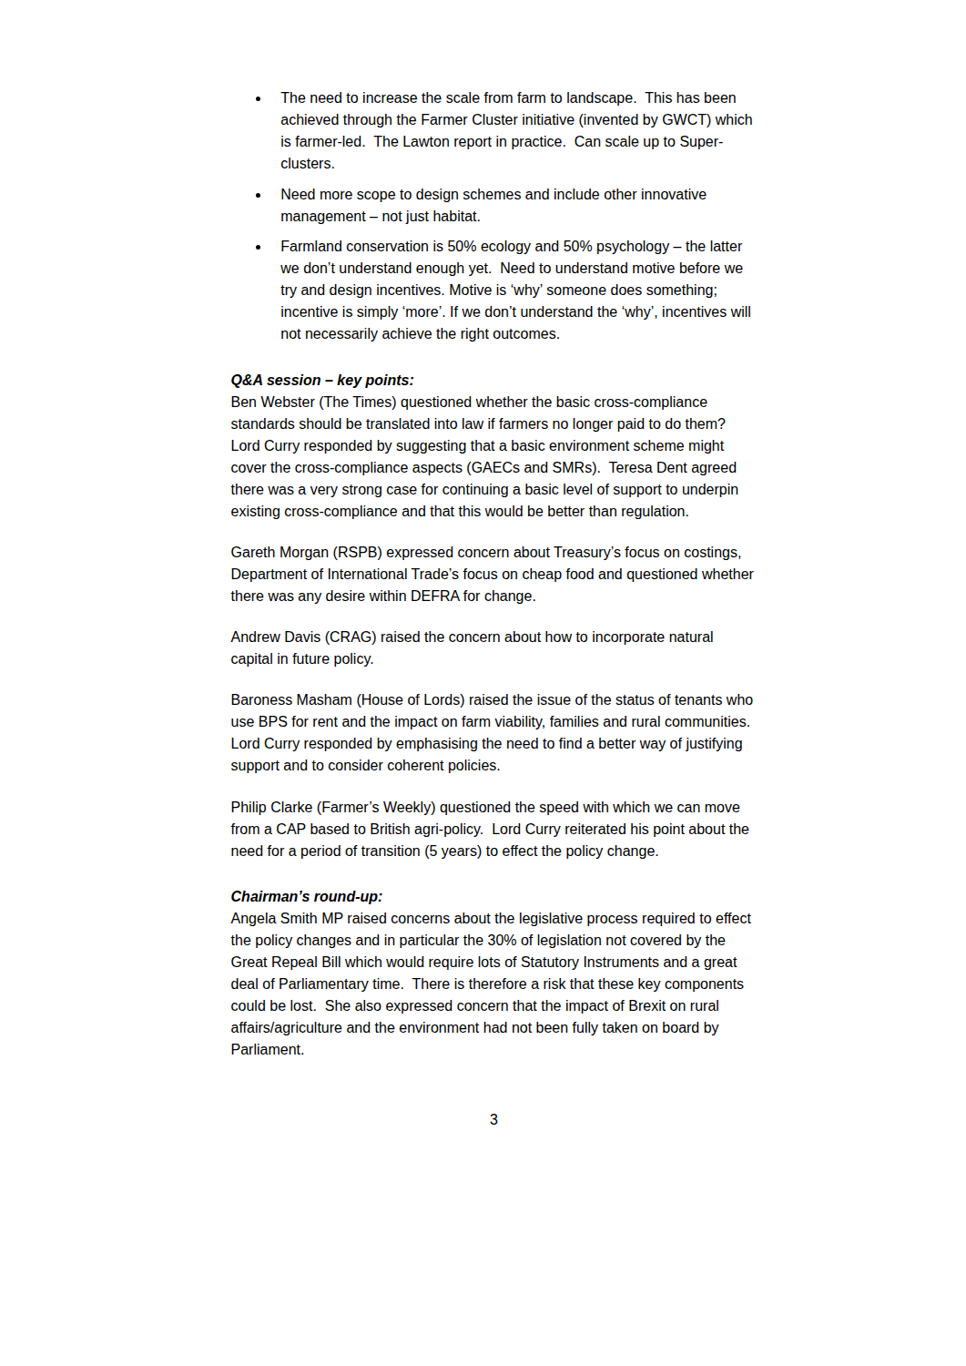The need to increase the scale from farm to landscape. This has been achieved through the Farmer Cluster initiative (invented by GWCT) which is farmer-led. The Lawton report in practice. Can scale up to Super-clusters.
Need more scope to design schemes and include other innovative management – not just habitat.
Farmland conservation is 50% ecology and 50% psychology – the latter we don’t understand enough yet. Need to understand motive before we try and design incentives. Motive is ‘why’ someone does something; incentive is simply ‘more’. If we don’t understand the ‘why’, incentives will not necessarily achieve the right outcomes.
Q&A session – key points:
Ben Webster (The Times) questioned whether the basic cross-compliance standards should be translated into law if farmers no longer paid to do them? Lord Curry responded by suggesting that a basic environment scheme might cover the cross-compliance aspects (GAECs and SMRs). Teresa Dent agreed there was a very strong case for continuing a basic level of support to underpin existing cross-compliance and that this would be better than regulation.
Gareth Morgan (RSPB) expressed concern about Treasury’s focus on costings, Department of International Trade’s focus on cheap food and questioned whether there was any desire within DEFRA for change.
Andrew Davis (CRAG) raised the concern about how to incorporate natural capital in future policy.
Baroness Masham (House of Lords) raised the issue of the status of tenants who use BPS for rent and the impact on farm viability, families and rural communities. Lord Curry responded by emphasising the need to find a better way of justifying support and to consider coherent policies.
Philip Clarke (Farmer’s Weekly) questioned the speed with which we can move from a CAP based to British agri-policy. Lord Curry reiterated his point about the need for a period of transition (5 years) to effect the policy change.
Chairman’s round-up:
Angela Smith MP raised concerns about the legislative process required to effect the policy changes and in particular the 30% of legislation not covered by the Great Repeal Bill which would require lots of Statutory Instruments and a great deal of Parliamentary time. There is therefore a risk that these key components could be lost. She also expressed concern that the impact of Brexit on rural affairs/agriculture and the environment had not been fully taken on board by Parliament.
3